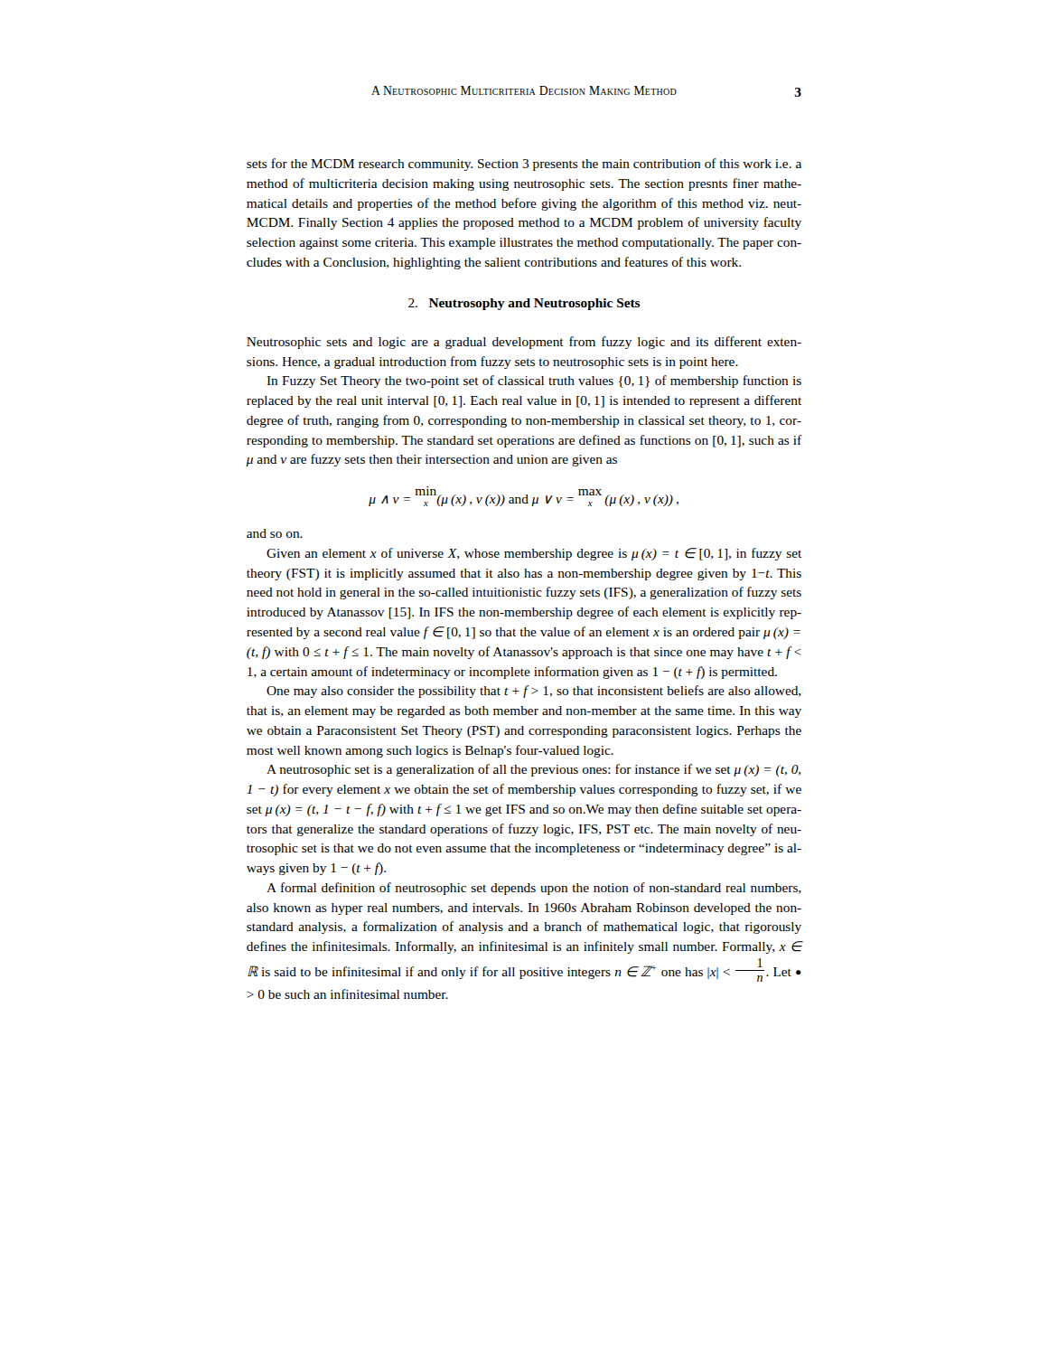A Neutrosophic Multicriteria Decision Making Method 3
sets for the MCDM research community. Section 3 presents the main contribution of this work i.e. a method of multicriteria decision making using neutrosophic sets. The section presnts finer mathematical details and properties of the method before giving the algorithm of this method viz. neut-MCDM. Finally Section 4 applies the proposed method to a MCDM problem of university faculty selection against some criteria. This example illustrates the method computationally. The paper concludes with a Conclusion, highlighting the salient contributions and features of this work.
2. Neutrosophy and Neutrosophic Sets
Neutrosophic sets and logic are a gradual development from fuzzy logic and its different extensions. Hence, a gradual introduction from fuzzy sets to neutrosophic sets is in point here.
In Fuzzy Set Theory the two-point set of classical truth values {0, 1} of membership function is replaced by the real unit interval [0, 1]. Each real value in [0, 1] is intended to represent a different degree of truth, ranging from 0, corresponding to non-membership in classical set theory, to 1, corresponding to membership. The standard set operations are defined as functions on [0, 1], such as if μ and ν are fuzzy sets then their intersection and union are given as
μ ∧ ν = min x(μ (x) , ν (x)) and μ ∨ ν = max x (μ (x) , ν (x)) ,
and so on.
Given an element x of universe X, whose membership degree is μ (x) = t ∈ [0, 1], in fuzzy set theory (FST) it is implicitly assumed that it also has a non-membership degree given by 1−t. This need not hold in general in the so-called intuitionistic fuzzy sets (IFS), a generalization of fuzzy sets introduced by Atanassov [15]. In IFS the non-membership degree of each element is explicitly represented by a second real value f ∈ [0, 1] so that the value of an element x is an ordered pair μ (x) = (t, f) with 0 ≤ t + f ≤ 1. The main novelty of Atanassov's approach is that since one may have t + f < 1, a certain amount of indeterminacy or incomplete information given as 1 − (t + f) is permitted.
One may also consider the possibility that t + f > 1, so that inconsistent beliefs are also allowed, that is, an element may be regarded as both member and non-member at the same time. In this way we obtain a Paraconsistent Set Theory (PST) and corresponding paraconsistent logics. Perhaps the most well known among such logics is Belnap's four-valued logic.
A neutrosophic set is a generalization of all the previous ones: for instance if we set μ (x) = (t, 0, 1 − t) for every element x we obtain the set of membership values corresponding to fuzzy set, if we set μ (x) = (t, 1 − t − f, f) with t + f ≤ 1 we get IFS and so on.We may then define suitable set operators that generalize the standard operations of fuzzy logic, IFS, PST etc. The main novelty of neutrosophic set is that we do not even assume that the incompleteness or “indeterminacy degree” is always given by 1 − (t + f).
A formal definition of neutrosophic set depends upon the notion of non-standard real numbers, also known as hyper real numbers, and intervals. In 1960s Abraham Robinson developed the non-standard analysis, a formalization of analysis and a branch of mathematical logic, that rigorously defines the infinitesimals. Informally, an infinitesimal is an infinitely small number. Formally, x ∈ ℝ is said to be infinitesimal if and only if for all positive integers n ∈ ℤ+ one has |x| < 1 n. Let ● > 0 be such an infinitesimal number.